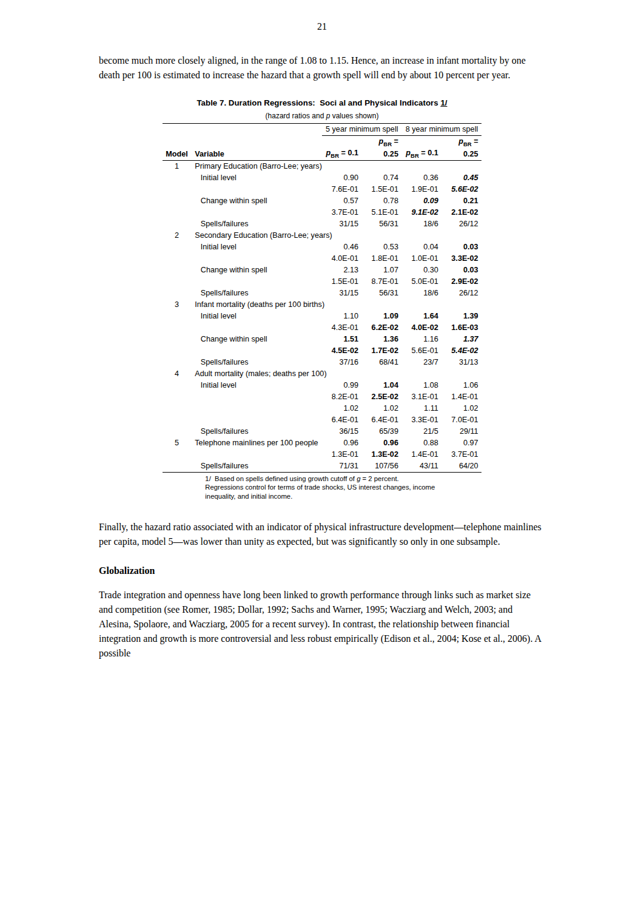21
become much more closely aligned, in the range of 1.08 to 1.15. Hence, an increase in infant mortality by one death per 100 is estimated to increase the hazard that a growth spell will end by about 10 percent per year.
Table 7. Duration Regressions: Soci al and Physical Indicators 1/ (hazard ratios and p values shown)
| | | 5 year minimum spell | 8 year minimum spell |
| --- | --- | --- | --- |
| Model | Variable | p BR = 0.1 | p BR = 0.25 | p BR = 0.1 | p BR = 0.25 |
| 1 | Primary Education (Barro-Lee; years) |
| | Initial level | 0.90 | 0.74 | 0.36 | 0.45 |
| | | 7.6E-01 | 1.5E-01 | 1.9E-01 | 5.6E-02 |
| | Change within spell | 0.57 | 0.78 | 0.09 | 0.21 |
| | | 3.7E-01 | 5.1E-01 | 9.1E-02 | 2.1E-02 |
| | Spells/failures | 31/15 | 56/31 | 18/6 | 26/12 |
| 2 | Secondary Education (Barro-Lee; years) |
| | Initial level | 0.46 | 0.53 | 0.04 | 0.03 |
| | | 4.0E-01 | 1.8E-01 | 1.0E-01 | 3.3E-02 |
| | Change within spell | 2.13 | 1.07 | 0.30 | 0.03 |
| | | 1.5E-01 | 8.7E-01 | 5.0E-01 | 2.9E-02 |
| | Spells/failures | 31/15 | 56/31 | 18/6 | 26/12 |
| 3 | Infant mortality (deaths per 100 births) |
| | Initial level | 1.10 | 1.09 | 1.64 | 1.39 |
| | | 4.3E-01 | 6.2E-02 | 4.0E-02 | 1.6E-03 |
| | Change within spell | 1.51 | 1.36 | 1.16 | 1.37 |
| | | 4.5E-02 | 1.7E-02 | 5.6E-01 | 5.4E-02 |
| | Spells/failures | 37/16 | 68/41 | 23/7 | 31/13 |
| 4 | Adult mortality (males; deaths per 100) |
| | Initial level | 0.99 | 1.04 | 1.08 | 1.06 |
| | | 8.2E-01 | 2.5E-02 | 3.1E-01 | 1.4E-01 |
| | | 1.02 | 1.02 | 1.11 | 1.02 |
| | | 6.4E-01 | 6.4E-01 | 3.3E-01 | 7.0E-01 |
| | Spells/failures | 36/15 | 65/39 | 21/5 | 29/11 |
| 5 | Telephone mainlines per 100 people | 0.96 | 0.96 | 0.88 | 0.97 |
| | | 1.3E-01 | 1.3E-02 | 1.4E-01 | 3.7E-01 |
| | Spells/failures | 71/31 | 107/56 | 43/11 | 64/20 |
1/ Based on spells defined using growth cutoff of g = 2 percent. Regressions control for terms of trade shocks, US interest changes, income inequality, and initial income.
Finally, the hazard ratio associated with an indicator of physical infrastructure development—telephone mainlines per capita, model 5—was lower than unity as expected, but was significantly so only in one subsample.
Globalization
Trade integration and openness have long been linked to growth performance through links such as market size and competition (see Romer, 1985; Dollar, 1992; Sachs and Warner, 1995; Wacziarg and Welch, 2003; and Alesina, Spolaore, and Wacziarg, 2005 for a recent survey). In contrast, the relationship between financial integration and growth is more controversial and less robust empirically (Edison et al., 2004; Kose et al., 2006). A possible